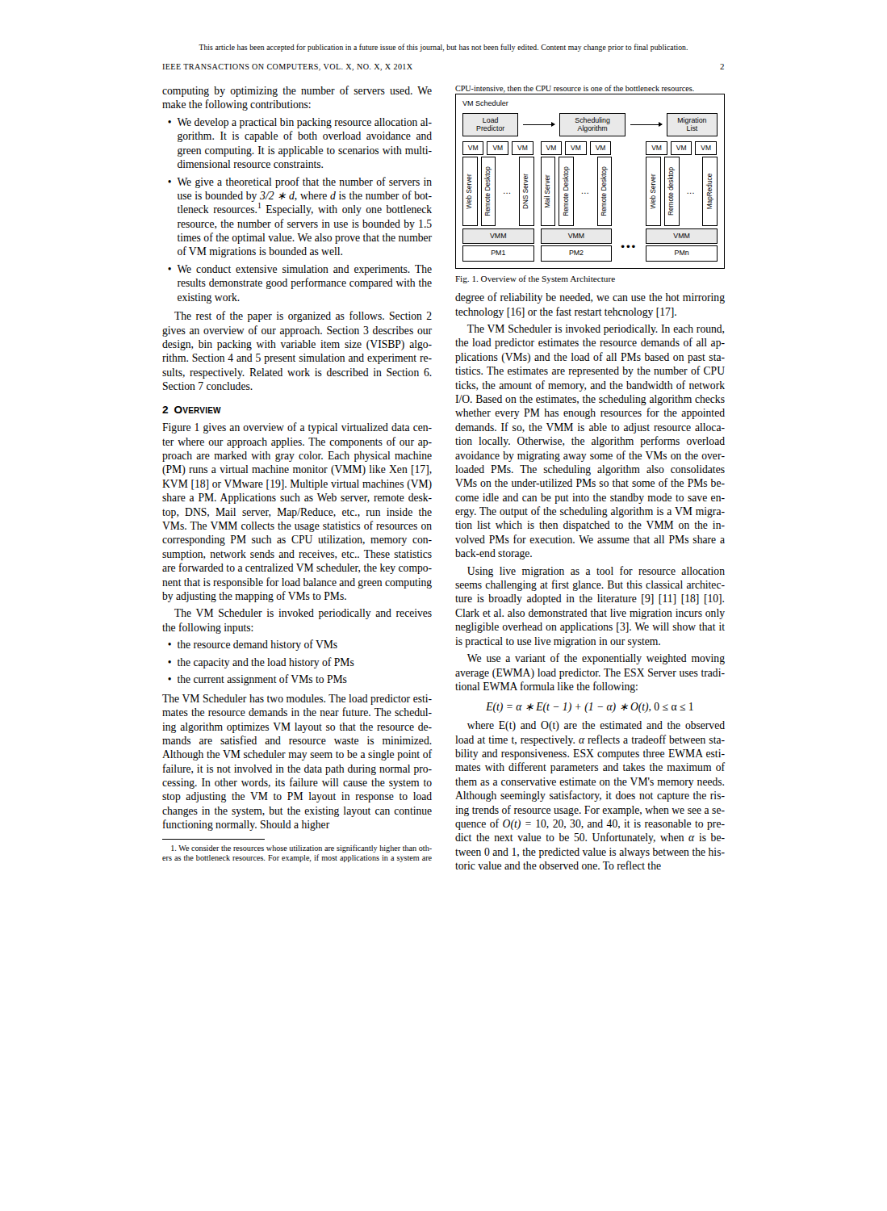This article has been accepted for publication in a future issue of this journal, but has not been fully edited. Content may change prior to final publication.
IEEE TRANSACTIONS ON COMPUTERS, VOL. X, NO. X, X 201X
2
computing by optimizing the number of servers used. We make the following contributions:
We develop a practical bin packing resource allocation algorithm. It is capable of both overload avoidance and green computing. It is applicable to scenarios with multi-dimensional resource constraints.
We give a theoretical proof that the number of servers in use is bounded by 3/2 ∗ d, where d is the number of bottleneck resources.1 Especially, with only one bottleneck resource, the number of servers in use is bounded by 1.5 times of the optimal value. We also prove that the number of VM migrations is bounded as well.
We conduct extensive simulation and experiments. The results demonstrate good performance compared with the existing work.
The rest of the paper is organized as follows. Section 2 gives an overview of our approach. Section 3 describes our design, bin packing with variable item size (VISBP) algorithm. Section 4 and 5 present simulation and experiment results, respectively. Related work is described in Section 6. Section 7 concludes.
2 Overview
Figure 1 gives an overview of a typical virtualized data center where our approach applies. The components of our approach are marked with gray color. Each physical machine (PM) runs a virtual machine monitor (VMM) like Xen [17], KVM [18] or VMware [19]. Multiple virtual machines (VM) share a PM. Applications such as Web server, remote desktop, DNS, Mail server, Map/Reduce, etc., run inside the VMs. The VMM collects the usage statistics of resources on corresponding PM such as CPU utilization, memory consumption, network sends and receives, etc.. These statistics are forwarded to a centralized VM scheduler, the key component that is responsible for load balance and green computing by adjusting the mapping of VMs to PMs.
The VM Scheduler is invoked periodically and receives the following inputs:
the resource demand history of VMs
the capacity and the load history of PMs
the current assignment of VMs to PMs
The VM Scheduler has two modules. The load predictor estimates the resource demands in the near future. The scheduling algorithm optimizes VM layout so that the resource demands are satisfied and resource waste is minimized. Although the VM scheduler may seem to be a single point of failure, it is not involved in the data path during normal processing. In other words, its failure will cause the system to stop adjusting the VM to PM layout in response to load changes in the system, but the existing layout can continue functioning normally. Should a higher
1. We consider the resources whose utilization are significantly higher than others as the bottleneck resources. For example, if most applications in a system are CPU-intensive, then the CPU resource is one of the bottleneck resources.
VM Scheduler
Load
Predictor
Scheduling
Algorithm
Migration
List
VM
VM
VM
Web Server
Remote Desktop
…
DNS Server
VMM
PM1
VM
VM
VM
Mail Server
Remote Desktop
…
Remote Desktop
VMM
PM2
•••
VM
VM
VM
Web Server
Remote desktop
…
MapReduce
VMM
PMn
Fig. 1. Overview of the System Architecture
degree of reliability be needed, we can use the hot mirroring technology [16] or the fast restart tehcnology [17].
The VM Scheduler is invoked periodically. In each round, the load predictor estimates the resource demands of all applications (VMs) and the load of all PMs based on past statistics. The estimates are represented by the number of CPU ticks, the amount of memory, and the bandwidth of network I/O. Based on the estimates, the scheduling algorithm checks whether every PM has enough resources for the appointed demands. If so, the VMM is able to adjust resource allocation locally. Otherwise, the algorithm performs overload avoidance by migrating away some of the VMs on the overloaded PMs. The scheduling algorithm also consolidates VMs on the under-utilized PMs so that some of the PMs become idle and can be put into the standby mode to save energy. The output of the scheduling algorithm is a VM migration list which is then dispatched to the VMM on the involved PMs for execution. We assume that all PMs share a back-end storage.
Using live migration as a tool for resource allocation seems challenging at first glance. But this classical architecture is broadly adopted in the literature [9] [11] [18] [10]. Clark et al. also demonstrated that live migration incurs only negligible overhead on applications [3]. We will show that it is practical to use live migration in our system.
We use a variant of the exponentially weighted moving average (EWMA) load predictor. The ESX Server uses traditional EWMA formula like the following:
E(t) = α ∗ E(t − 1) + (1 − α) ∗ O(t), 0 ≤ α ≤ 1
where E(t) and O(t) are the estimated and the observed load at time t, respectively. α reflects a tradeoff between stability and responsiveness. ESX computes three EWMA estimates with different parameters and takes the maximum of them as a conservative estimate on the VM's memory needs. Although seemingly satisfactory, it does not capture the rising trends of resource usage. For example, when we see a sequence of O(t) = 10, 20, 30, and 40, it is reasonable to predict the next value to be 50. Unfortunately, when α is between 0 and 1, the predicted value is always between the historic value and the observed one. To reflect the